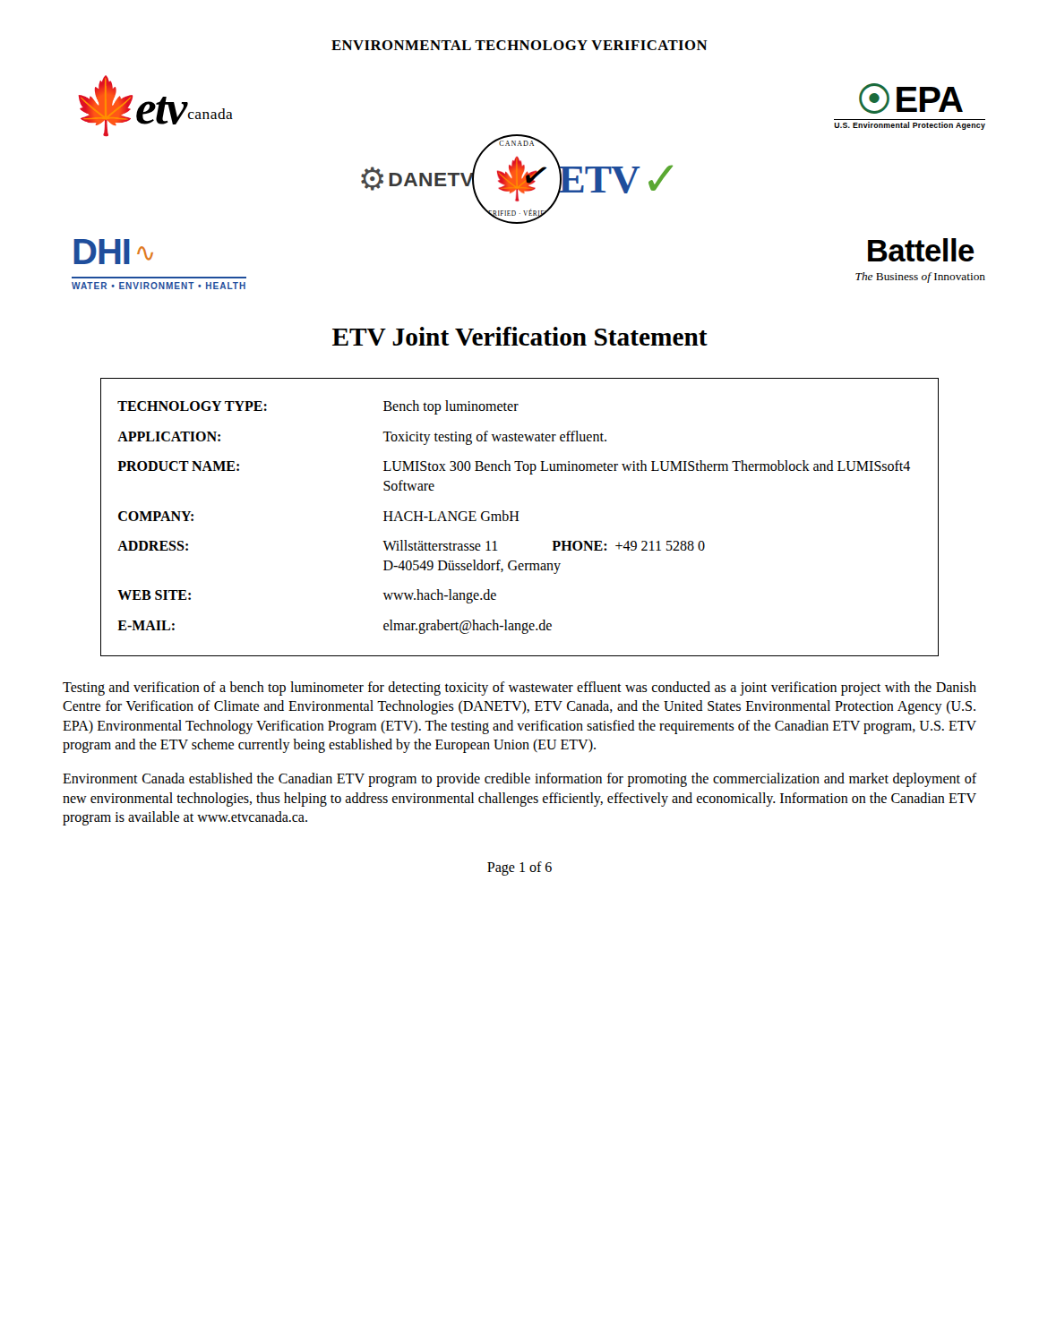ENVIRONMENTAL TECHNOLOGY VERIFICATION
🍁etv canada
⦿EPA
U.S. Environmental Protection Agency
⚙DANETV
CANADA
🍁 ✓
VERIFIED · VÉRIFIÉ
ETV✓
DHI∿
WATER • ENVIRONMENT • HEALTH
Battelle
The Business of Innovation
ETV Joint Verification Statement
| TECHNOLOGY TYPE: | Bench top luminometer |
| APPLICATION: | Toxicity testing of wastewater effluent. |
| PRODUCT NAME: | LUMIStox 300 Bench Top Luminometer with LUMIStherm Thermoblock and LUMISsoft4 Software |
| COMPANY: | HACH-LANGE GmbH |
| ADDRESS: | Willstätterstrasse 11 PHONE: +49 211 5288 0 D-40549 Düsseldorf, Germany |
| WEB SITE: | www.hach-lange.de |
| E-MAIL: | elmar.grabert@hach-lange.de |
Testing and verification of a bench top luminometer for detecting toxicity of wastewater effluent was conducted as a joint verification project with the Danish Centre for Verification of Climate and Environmental Technologies (DANETV), ETV Canada, and the United States Environmental Protection Agency (U.S. EPA) Environmental Technology Verification Program (ETV). The testing and verification satisfied the requirements of the Canadian ETV program, U.S. ETV program and the ETV scheme currently being established by the European Union (EU ETV).
Environment Canada established the Canadian ETV program to provide credible information for promoting the commercialization and market deployment of new environmental technologies, thus helping to address environmental challenges efficiently, effectively and economically. Information on the Canadian ETV program is available at www.etvcanada.ca.
Page 1 of 6